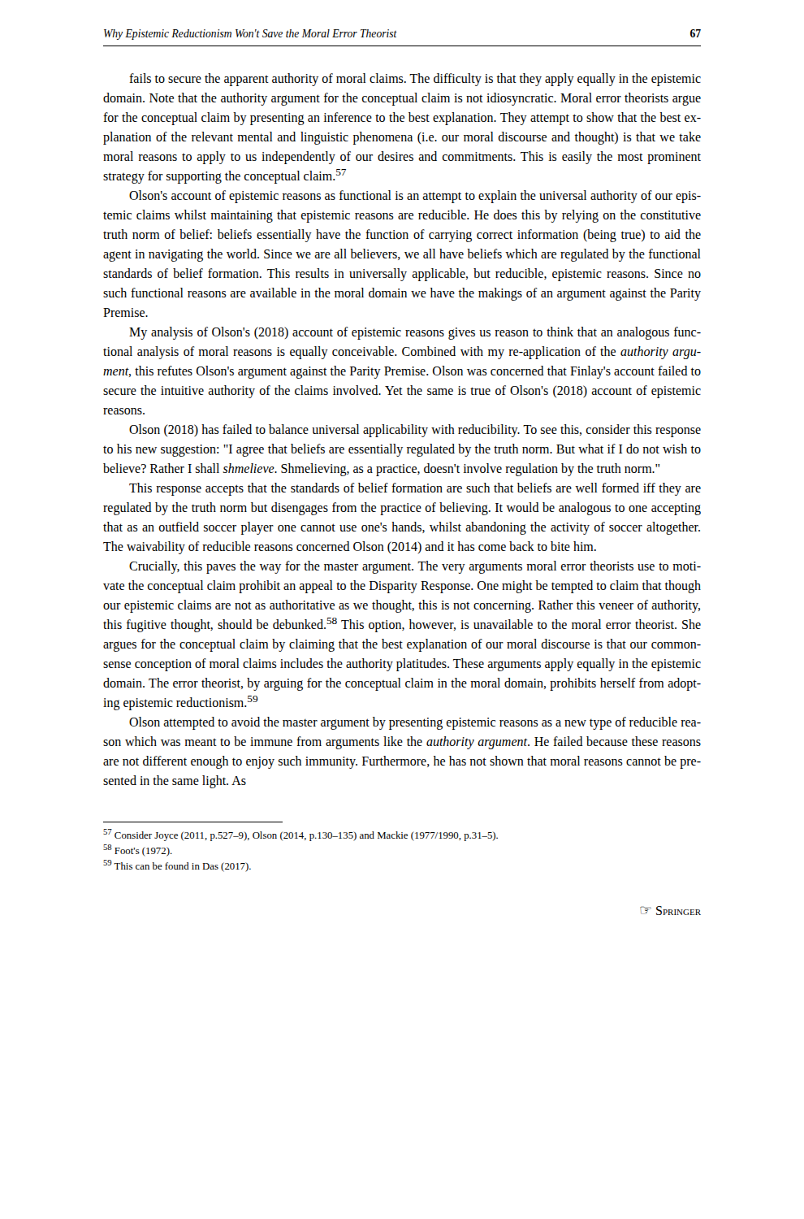Why Epistemic Reductionism Won't Save the Moral Error Theorist 67
fails to secure the apparent authority of moral claims. The difficulty is that they apply equally in the epistemic domain. Note that the authority argument for the conceptual claim is not idiosyncratic. Moral error theorists argue for the conceptual claim by presenting an inference to the best explanation. They attempt to show that the best explanation of the relevant mental and linguistic phenomena (i.e. our moral discourse and thought) is that we take moral reasons to apply to us independently of our desires and commitments. This is easily the most prominent strategy for supporting the conceptual claim.57
Olson's account of epistemic reasons as functional is an attempt to explain the universal authority of our epistemic claims whilst maintaining that epistemic reasons are reducible. He does this by relying on the constitutive truth norm of belief: beliefs essentially have the function of carrying correct information (being true) to aid the agent in navigating the world. Since we are all believers, we all have beliefs which are regulated by the functional standards of belief formation. This results in universally applicable, but reducible, epistemic reasons. Since no such functional reasons are available in the moral domain we have the makings of an argument against the Parity Premise.
My analysis of Olson's (2018) account of epistemic reasons gives us reason to think that an analogous functional analysis of moral reasons is equally conceivable. Combined with my re-application of the authority argument, this refutes Olson's argument against the Parity Premise. Olson was concerned that Finlay's account failed to secure the intuitive authority of the claims involved. Yet the same is true of Olson's (2018) account of epistemic reasons.
Olson (2018) has failed to balance universal applicability with reducibility. To see this, consider this response to his new suggestion: "I agree that beliefs are essentially regulated by the truth norm. But what if I do not wish to believe? Rather I shall shmelieve. Shmelieving, as a practice, doesn't involve regulation by the truth norm."
This response accepts that the standards of belief formation are such that beliefs are well formed iff they are regulated by the truth norm but disengages from the practice of believing. It would be analogous to one accepting that as an outfield soccer player one cannot use one's hands, whilst abandoning the activity of soccer altogether. The waivability of reducible reasons concerned Olson (2014) and it has come back to bite him.
Crucially, this paves the way for the master argument. The very arguments moral error theorists use to motivate the conceptual claim prohibit an appeal to the Disparity Response. One might be tempted to claim that though our epistemic claims are not as authoritative as we thought, this is not concerning. Rather this veneer of authority, this fugitive thought, should be debunked.58 This option, however, is unavailable to the moral error theorist. She argues for the conceptual claim by claiming that the best explanation of our moral discourse is that our common-sense conception of moral claims includes the authority platitudes. These arguments apply equally in the epistemic domain. The error theorist, by arguing for the conceptual claim in the moral domain, prohibits herself from adopting epistemic reductionism.59
Olson attempted to avoid the master argument by presenting epistemic reasons as a new type of reducible reason which was meant to be immune from arguments like the authority argument. He failed because these reasons are not different enough to enjoy such immunity. Furthermore, he has not shown that moral reasons cannot be presented in the same light. As
57 Consider Joyce (2011, p.527–9), Olson (2014, p.130–135) and Mackie (1977/1990, p.31–5).
58 Foot's (1972).
59 This can be found in Das (2017).
☞ Springer